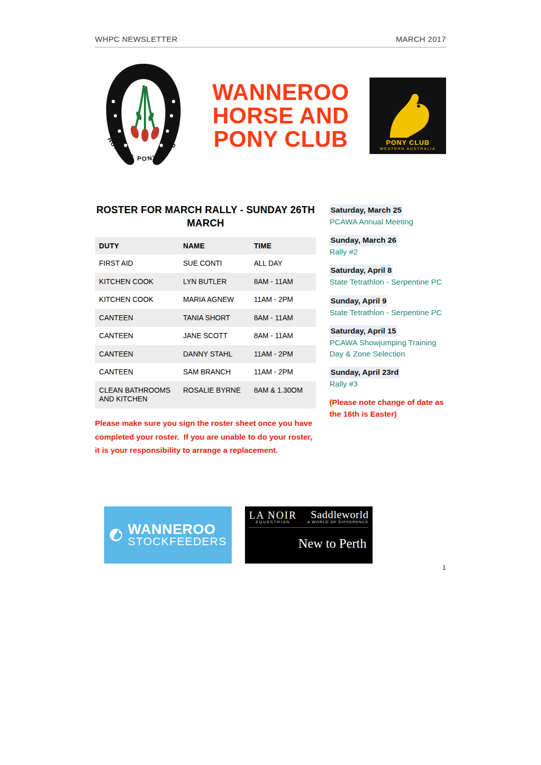WHPC NEWSLETTER
MARCH 2017
Wanneroo Horse and Pony Club emblem WANNEROO HORSE & PONY CLUB
WANNEROO HORSE AND PONY CLUB
Pony Club Western Australia PONY CLUB WESTERN AUSTRALIA
ROSTER FOR MARCH RALLY - SUNDAY 26TH MARCH
| DUTY | NAME | TIME |
| --- | --- | --- |
| FIRST AID | SUE CONTI | ALL DAY |
| KITCHEN COOK | LYN BUTLER | 8AM - 11AM |
| KITCHEN COOK | MARIA AGNEW | 11AM - 2PM |
| CANTEEN | TANIA SHORT | 8AM - 11AM |
| CANTEEN | JANE SCOTT | 8AM - 11AM |
| CANTEEN | DANNY STAHL | 11AM - 2PM |
| CANTEEN | SAM BRANCH | 11AM - 2PM |
| CLEAN BATHROOMS AND KITCHEN | ROSALIE BYRNE | 8AM & 1.30OM |
Please make sure you sign the roster sheet once you have completed your roster. If you are unable to do your roster, it is your responsibility to arrange a replacement.
Saturday, March 25
PCAWA Annual Meeting
Sunday, March 26
Rally #2
Saturday, April 8
State Tetrathlon - Serpentine PC
Sunday, April 9
State Tetrathlon - Serpentine PC
Saturday, April 15
PCAWA Showjumping Training Day & Zone Selection
Sunday, April 23rd
Rally #3
(Please note change of date as the 16th is Easter)
Wanneroo Stockfeeders horse head
WANNEROO
STOCKFEEDERS
LA NOIR
EQUESTRIAN
Saddleworld
A WORLD OF DIFFERENCE
New to Perth
1